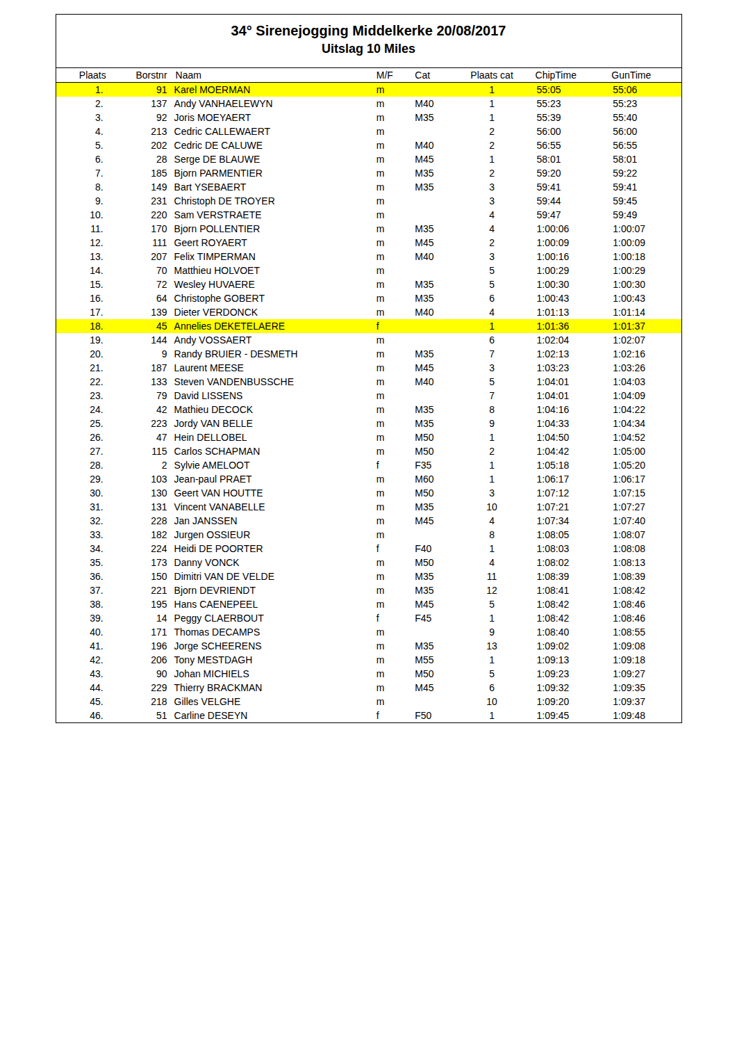34° Sirenejogging Middelkerke 20/08/2017
Uitslag 10 Miles
| Plaats | Borstnr | Naam | M/F | Cat | Plaats cat | ChipTime | GunTime |
| --- | --- | --- | --- | --- | --- | --- | --- |
| 1. | 91 | Karel MOERMAN | m | | 1 | 55:05 | 55:06 |
| 2. | 137 | Andy VANHAELEWYN | m | M40 | 1 | 55:23 | 55:23 |
| 3. | 92 | Joris MOEYAERT | m | M35 | 1 | 55:39 | 55:40 |
| 4. | 213 | Cedric CALLEWAERT | m | | 2 | 56:00 | 56:00 |
| 5. | 202 | Cedric DE CALUWE | m | M40 | 2 | 56:55 | 56:55 |
| 6. | 28 | Serge DE BLAUWE | m | M45 | 1 | 58:01 | 58:01 |
| 7. | 185 | Bjorn PARMENTIER | m | M35 | 2 | 59:20 | 59:22 |
| 8. | 149 | Bart YSEBAERT | m | M35 | 3 | 59:41 | 59:41 |
| 9. | 231 | Christoph DE TROYER | m | | 3 | 59:44 | 59:45 |
| 10. | 220 | Sam VERSTRAETE | m | | 4 | 59:47 | 59:49 |
| 11. | 170 | Bjorn POLLENTIER | m | M35 | 4 | 1:00:06 | 1:00:07 |
| 12. | 111 | Geert ROYAERT | m | M45 | 2 | 1:00:09 | 1:00:09 |
| 13. | 207 | Felix TIMPERMAN | m | M40 | 3 | 1:00:16 | 1:00:18 |
| 14. | 70 | Matthieu HOLVOET | m | | 5 | 1:00:29 | 1:00:29 |
| 15. | 72 | Wesley HUVAERE | m | M35 | 5 | 1:00:30 | 1:00:30 |
| 16. | 64 | Christophe GOBERT | m | M35 | 6 | 1:00:43 | 1:00:43 |
| 17. | 139 | Dieter VERDONCK | m | M40 | 4 | 1:01:13 | 1:01:14 |
| 18. | 45 | Annelies DEKETELAERE | f | | 1 | 1:01:36 | 1:01:37 |
| 19. | 144 | Andy VOSSAERT | m | | 6 | 1:02:04 | 1:02:07 |
| 20. | 9 | Randy BRUIER - DESMETH | m | M35 | 7 | 1:02:13 | 1:02:16 |
| 21. | 187 | Laurent MEESE | m | M45 | 3 | 1:03:23 | 1:03:26 |
| 22. | 133 | Steven VANDENBUSSCHE | m | M40 | 5 | 1:04:01 | 1:04:03 |
| 23. | 79 | David LISSENS | m | | 7 | 1:04:01 | 1:04:09 |
| 24. | 42 | Mathieu DECOCK | m | M35 | 8 | 1:04:16 | 1:04:22 |
| 25. | 223 | Jordy VAN BELLE | m | M35 | 9 | 1:04:33 | 1:04:34 |
| 26. | 47 | Hein DELLOBEL | m | M50 | 1 | 1:04:50 | 1:04:52 |
| 27. | 115 | Carlos SCHAPMAN | m | M50 | 2 | 1:04:42 | 1:05:00 |
| 28. | 2 | Sylvie AMELOOT | f | F35 | 1 | 1:05:18 | 1:05:20 |
| 29. | 103 | Jean-paul PRAET | m | M60 | 1 | 1:06:17 | 1:06:17 |
| 30. | 130 | Geert VAN HOUTTE | m | M50 | 3 | 1:07:12 | 1:07:15 |
| 31. | 131 | Vincent VANABELLE | m | M35 | 10 | 1:07:21 | 1:07:27 |
| 32. | 228 | Jan JANSSEN | m | M45 | 4 | 1:07:34 | 1:07:40 |
| 33. | 182 | Jurgen OSSIEUR | m | | 8 | 1:08:05 | 1:08:07 |
| 34. | 224 | Heidi DE POORTER | f | F40 | 1 | 1:08:03 | 1:08:08 |
| 35. | 173 | Danny VONCK | m | M50 | 4 | 1:08:02 | 1:08:13 |
| 36. | 150 | Dimitri VAN DE VELDE | m | M35 | 11 | 1:08:39 | 1:08:39 |
| 37. | 221 | Bjorn DEVRIENDT | m | M35 | 12 | 1:08:41 | 1:08:42 |
| 38. | 195 | Hans CAENEPEEL | m | M45 | 5 | 1:08:42 | 1:08:46 |
| 39. | 14 | Peggy CLAERBOUT | f | F45 | 1 | 1:08:42 | 1:08:46 |
| 40. | 171 | Thomas DECAMPS | m | | 9 | 1:08:40 | 1:08:55 |
| 41. | 196 | Jorge SCHEERENS | m | M35 | 13 | 1:09:02 | 1:09:08 |
| 42. | 206 | Tony MESTDAGH | m | M55 | 1 | 1:09:13 | 1:09:18 |
| 43. | 90 | Johan MICHIELS | m | M50 | 5 | 1:09:23 | 1:09:27 |
| 44. | 229 | Thierry BRACKMAN | m | M45 | 6 | 1:09:32 | 1:09:35 |
| 45. | 218 | Gilles VELGHE | m | | 10 | 1:09:20 | 1:09:37 |
| 46. | 51 | Carline DESEYN | f | F50 | 1 | 1:09:45 | 1:09:48 |